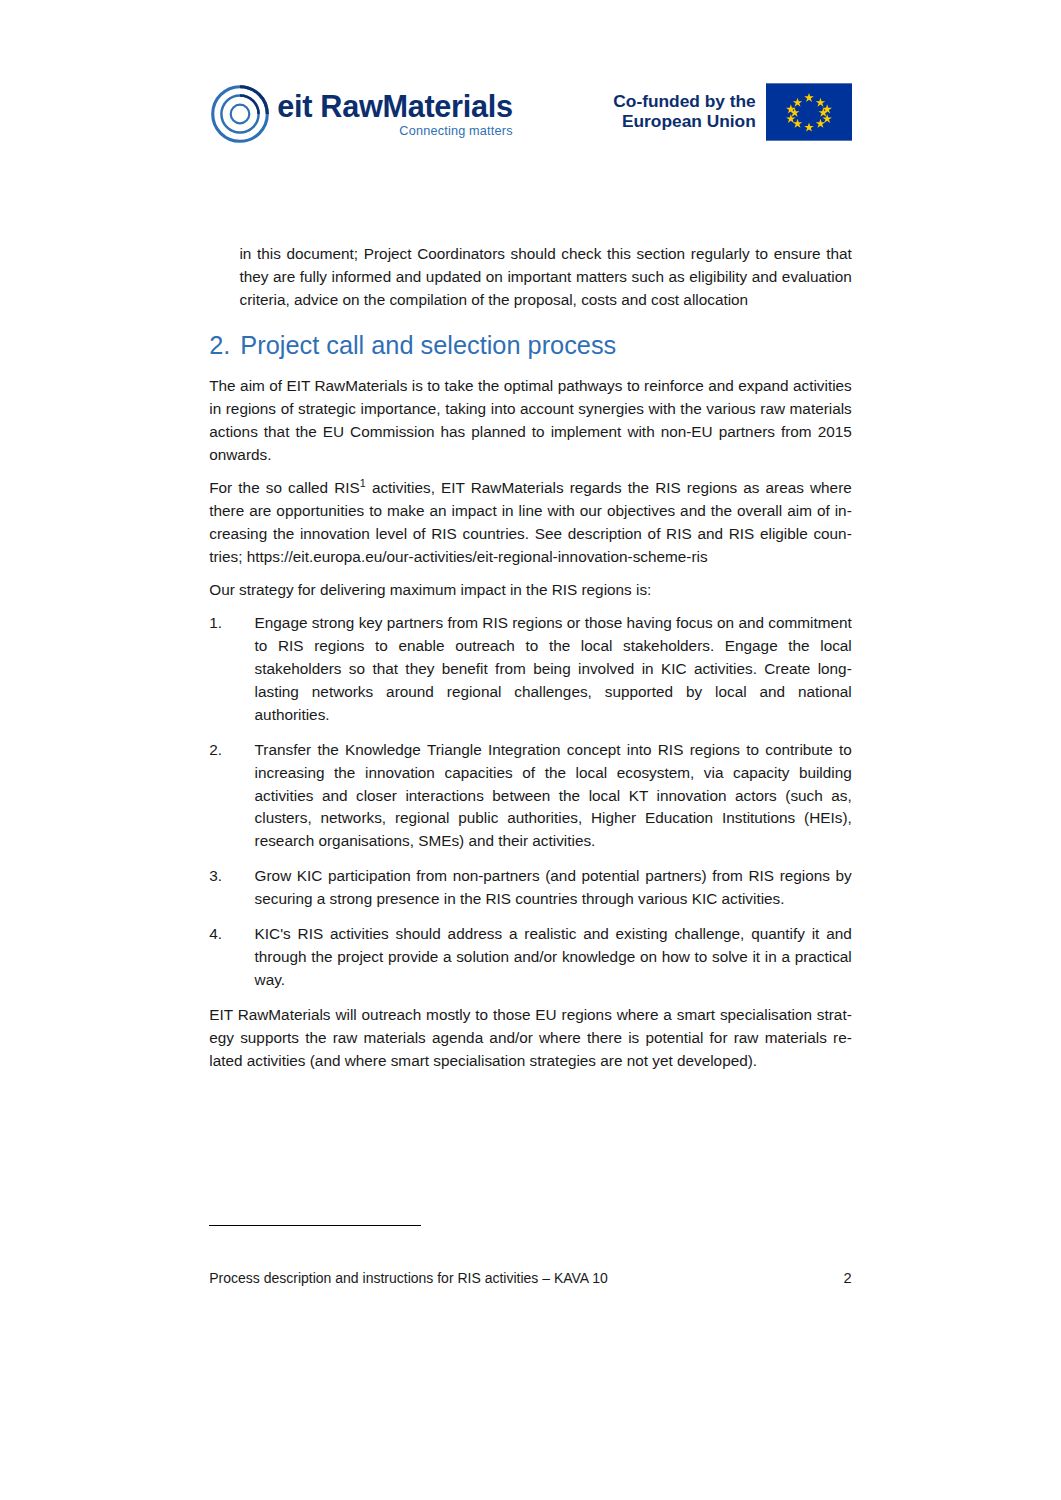eit RawMaterials
Connecting matters
Co-funded by the
European Union
in this document; Project Coordinators should check this section regularly to ensure that they are fully informed and updated on important matters such as eligibility and evaluation criteria, advice on the compilation of the proposal, costs and cost allocation
2. Project call and selection process
The aim of EIT RawMaterials is to take the optimal pathways to reinforce and expand activities in regions of strategic importance, taking into account synergies with the various raw materials actions that the EU Commission has planned to implement with non-EU partners from 2015 onwards.
For the so called RIS1 activities, EIT RawMaterials regards the RIS regions as areas where there are opportunities to make an impact in line with our objectives and the overall aim of increasing the innovation level of RIS countries. See description of RIS and RIS eligible countries; https://eit.europa.eu/our-activities/eit-regional-innovation-scheme-ris
Our strategy for delivering maximum impact in the RIS regions is:
Engage strong key partners from RIS regions or those having focus on and commitment to RIS regions to enable outreach to the local stakeholders. Engage the local stakeholders so that they benefit from being involved in KIC activities. Create long-lasting networks around regional challenges, supported by local and national authorities.
Transfer the Knowledge Triangle Integration concept into RIS regions to contribute to increasing the innovation capacities of the local ecosystem, via capacity building activities and closer interactions between the local KT innovation actors (such as, clusters, networks, regional public authorities, Higher Education Institutions (HEIs), research organisations, SMEs) and their activities.
Grow KIC participation from non-partners (and potential partners) from RIS regions by securing a strong presence in the RIS countries through various KIC activities.
KIC's RIS activities should address a realistic and existing challenge, quantify it and through the project provide a solution and/or knowledge on how to solve it in a practical way.
EIT RawMaterials will outreach mostly to those EU regions where a smart specialisation strategy supports the raw materials agenda and/or where there is potential for raw materials related activities (and where smart specialisation strategies are not yet developed).
Process description and instructions for RIS activities – KAVA 10 2